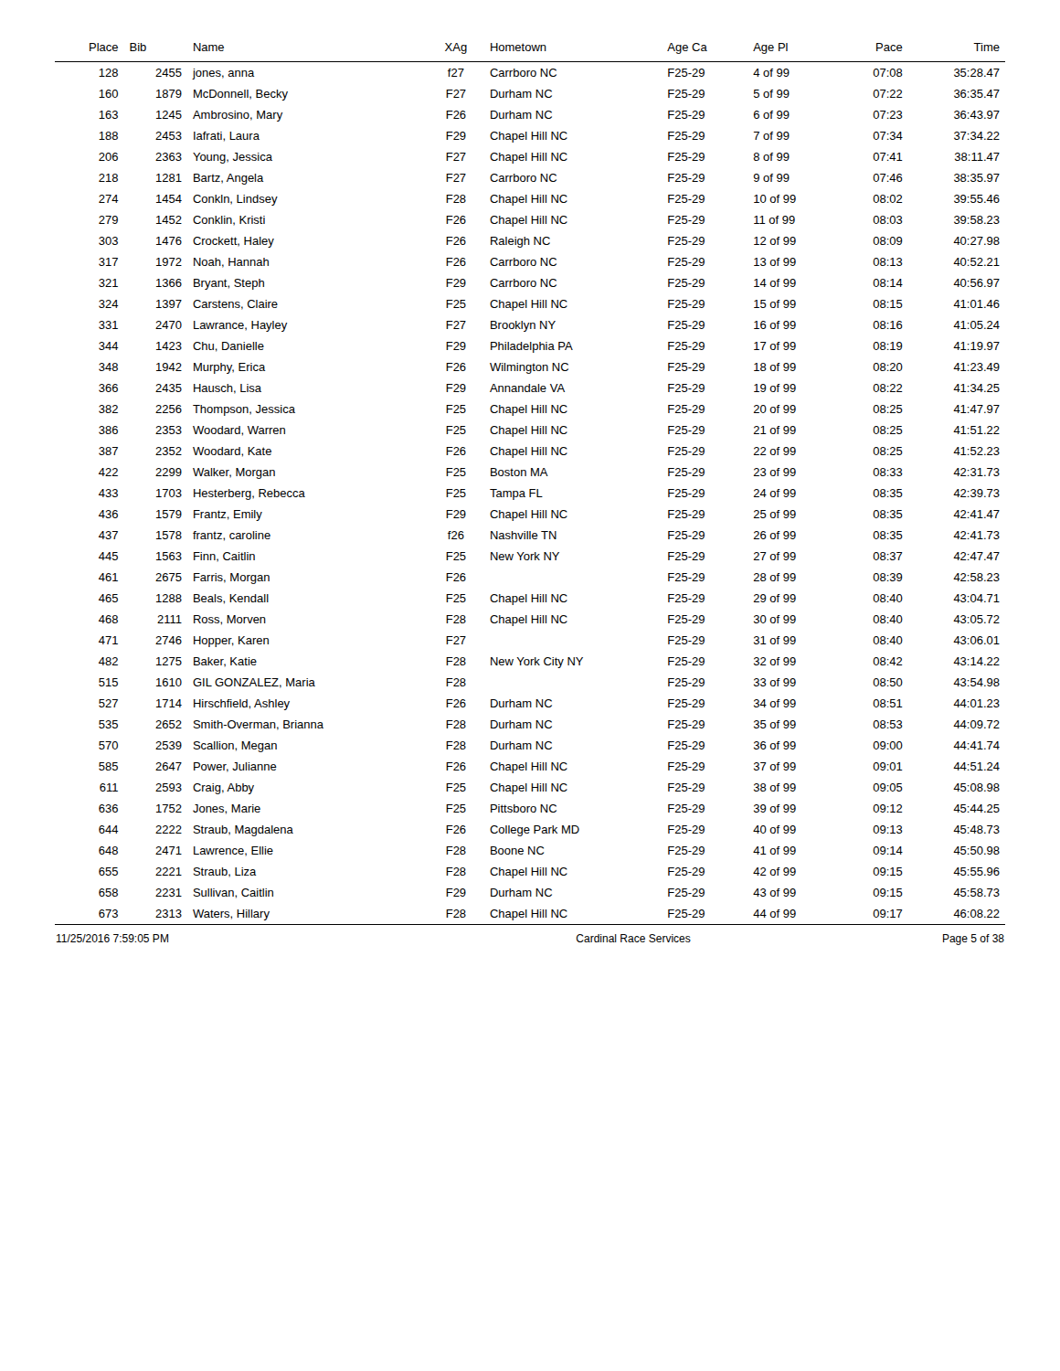| Place | Bib | Name | XAg | Hometown | Age Ca | Age Pl | Pace | Time |
| --- | --- | --- | --- | --- | --- | --- | --- | --- |
| 128 | 2455 | jones, anna | f27 | Carrboro NC | F25-29 | 4 of 99 | 07:08 | 35:28.47 |
| 160 | 1879 | McDonnell, Becky | F27 | Durham NC | F25-29 | 5 of 99 | 07:22 | 36:35.47 |
| 163 | 1245 | Ambrosino, Mary | F26 | Durham NC | F25-29 | 6 of 99 | 07:23 | 36:43.97 |
| 188 | 2453 | Iafrati, Laura | F29 | Chapel Hill NC | F25-29 | 7 of 99 | 07:34 | 37:34.22 |
| 206 | 2363 | Young, Jessica | F27 | Chapel Hill NC | F25-29 | 8 of 99 | 07:41 | 38:11.47 |
| 218 | 1281 | Bartz, Angela | F27 | Carrboro NC | F25-29 | 9 of 99 | 07:46 | 38:35.97 |
| 274 | 1454 | Conkln, Lindsey | F28 | Chapel Hill NC | F25-29 | 10 of 99 | 08:02 | 39:55.46 |
| 279 | 1452 | Conklin, Kristi | F26 | Chapel Hill NC | F25-29 | 11 of 99 | 08:03 | 39:58.23 |
| 303 | 1476 | Crockett, Haley | F26 | Raleigh NC | F25-29 | 12 of 99 | 08:09 | 40:27.98 |
| 317 | 1972 | Noah, Hannah | F26 | Carrboro NC | F25-29 | 13 of 99 | 08:13 | 40:52.21 |
| 321 | 1366 | Bryant, Steph | F29 | Carrboro NC | F25-29 | 14 of 99 | 08:14 | 40:56.97 |
| 324 | 1397 | Carstens, Claire | F25 | Chapel Hill NC | F25-29 | 15 of 99 | 08:15 | 41:01.46 |
| 331 | 2470 | Lawrance, Hayley | F27 | Brooklyn NY | F25-29 | 16 of 99 | 08:16 | 41:05.24 |
| 344 | 1423 | Chu, Danielle | F29 | Philadelphia PA | F25-29 | 17 of 99 | 08:19 | 41:19.97 |
| 348 | 1942 | Murphy, Erica | F26 | Wilmington NC | F25-29 | 18 of 99 | 08:20 | 41:23.49 |
| 366 | 2435 | Hausch, Lisa | F29 | Annandale VA | F25-29 | 19 of 99 | 08:22 | 41:34.25 |
| 382 | 2256 | Thompson, Jessica | F25 | Chapel Hill NC | F25-29 | 20 of 99 | 08:25 | 41:47.97 |
| 386 | 2353 | Woodard, Warren | F25 | Chapel Hill NC | F25-29 | 21 of 99 | 08:25 | 41:51.22 |
| 387 | 2352 | Woodard, Kate | F26 | Chapel Hill NC | F25-29 | 22 of 99 | 08:25 | 41:52.23 |
| 422 | 2299 | Walker, Morgan | F25 | Boston MA | F25-29 | 23 of 99 | 08:33 | 42:31.73 |
| 433 | 1703 | Hesterberg, Rebecca | F25 | Tampa FL | F25-29 | 24 of 99 | 08:35 | 42:39.73 |
| 436 | 1579 | Frantz, Emily | F29 | Chapel Hill NC | F25-29 | 25 of 99 | 08:35 | 42:41.47 |
| 437 | 1578 | frantz, caroline | f26 | Nashville TN | F25-29 | 26 of 99 | 08:35 | 42:41.73 |
| 445 | 1563 | Finn, Caitlin | F25 | New York NY | F25-29 | 27 of 99 | 08:37 | 42:47.47 |
| 461 | 2675 | Farris, Morgan | F26 | | F25-29 | 28 of 99 | 08:39 | 42:58.23 |
| 465 | 1288 | Beals, Kendall | F25 | Chapel Hill NC | F25-29 | 29 of 99 | 08:40 | 43:04.71 |
| 468 | 2111 | Ross, Morven | F28 | Chapel Hill NC | F25-29 | 30 of 99 | 08:40 | 43:05.72 |
| 471 | 2746 | Hopper, Karen | F27 | | F25-29 | 31 of 99 | 08:40 | 43:06.01 |
| 482 | 1275 | Baker, Katie | F28 | New York City NY | F25-29 | 32 of 99 | 08:42 | 43:14.22 |
| 515 | 1610 | GIL GONZALEZ, Maria | F28 | | F25-29 | 33 of 99 | 08:50 | 43:54.98 |
| 527 | 1714 | Hirschfield, Ashley | F26 | Durham NC | F25-29 | 34 of 99 | 08:51 | 44:01.23 |
| 535 | 2652 | Smith-Overman, Brianna | F28 | Durham NC | F25-29 | 35 of 99 | 08:53 | 44:09.72 |
| 570 | 2539 | Scallion, Megan | F28 | Durham NC | F25-29 | 36 of 99 | 09:00 | 44:41.74 |
| 585 | 2647 | Power, Julianne | F26 | Chapel Hill NC | F25-29 | 37 of 99 | 09:01 | 44:51.24 |
| 611 | 2593 | Craig, Abby | F25 | Chapel Hill NC | F25-29 | 38 of 99 | 09:05 | 45:08.98 |
| 636 | 1752 | Jones, Marie | F25 | Pittsboro NC | F25-29 | 39 of 99 | 09:12 | 45:44.25 |
| 644 | 2222 | Straub, Magdalena | F26 | College Park MD | F25-29 | 40 of 99 | 09:13 | 45:48.73 |
| 648 | 2471 | Lawrence, Ellie | F28 | Boone NC | F25-29 | 41 of 99 | 09:14 | 45:50.98 |
| 655 | 2221 | Straub, Liza | F28 | Chapel Hill NC | F25-29 | 42 of 99 | 09:15 | 45:55.96 |
| 658 | 2231 | Sullivan, Caitlin | F29 | Durham NC | F25-29 | 43 of 99 | 09:15 | 45:58.73 |
| 673 | 2313 | Waters, Hillary | F28 | Chapel Hill NC | F25-29 | 44 of 99 | 09:17 | 46:08.22 |
| 11/25/2016 7:59:05 PM | Cardinal Race Services | Page 5 of 38 |